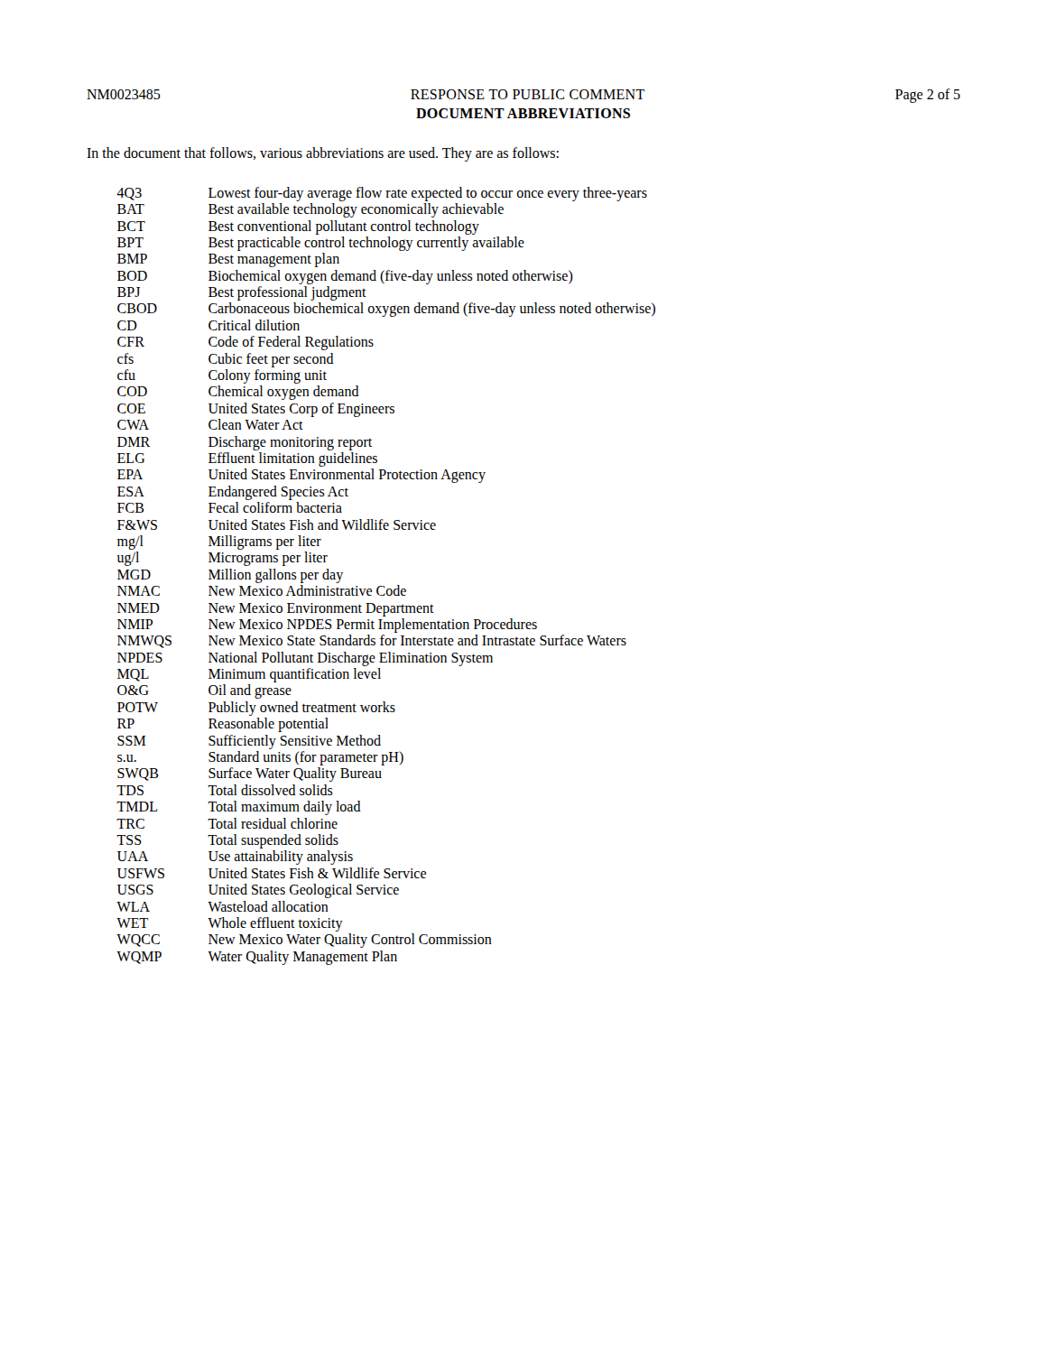NM0023485 RESPONSE TO PUBLIC COMMENT Page 2 of 5
DOCUMENT ABBREVIATIONS
In the document that follows, various abbreviations are used. They are as follows:
4Q3
Lowest four-day average flow rate expected to occur once every three-years
BAT
Best available technology economically achievable
BCT
Best conventional pollutant control technology
BPT
Best practicable control technology currently available
BMP
Best management plan
BOD
Biochemical oxygen demand (five-day unless noted otherwise)
BPJ
Best professional judgment
CBOD
Carbonaceous biochemical oxygen demand (five-day unless noted otherwise)
CD
Critical dilution
CFR
Code of Federal Regulations
cfs
Cubic feet per second
cfu
Colony forming unit
COD
Chemical oxygen demand
COE
United States Corp of Engineers
CWA
Clean Water Act
DMR
Discharge monitoring report
ELG
Effluent limitation guidelines
EPA
United States Environmental Protection Agency
ESA
Endangered Species Act
FCB
Fecal coliform bacteria
F&WS
United States Fish and Wildlife Service
mg/l
Milligrams per liter
ug/l
Micrograms per liter
MGD
Million gallons per day
NMAC
New Mexico Administrative Code
NMED
New Mexico Environment Department
NMIP
New Mexico NPDES Permit Implementation Procedures
NMWQS
New Mexico State Standards for Interstate and Intrastate Surface Waters
NPDES
National Pollutant Discharge Elimination System
MQL
Minimum quantification level
O&G
Oil and grease
POTW
Publicly owned treatment works
RP
Reasonable potential
SSM
Sufficiently Sensitive Method
s.u.
Standard units (for parameter pH)
SWQB
Surface Water Quality Bureau
TDS
Total dissolved solids
TMDL
Total maximum daily load
TRC
Total residual chlorine
TSS
Total suspended solids
UAA
Use attainability analysis
USFWS
United States Fish & Wildlife Service
USGS
United States Geological Service
WLA
Wasteload allocation
WET
Whole effluent toxicity
WQCC
New Mexico Water Quality Control Commission
WQMP
Water Quality Management Plan